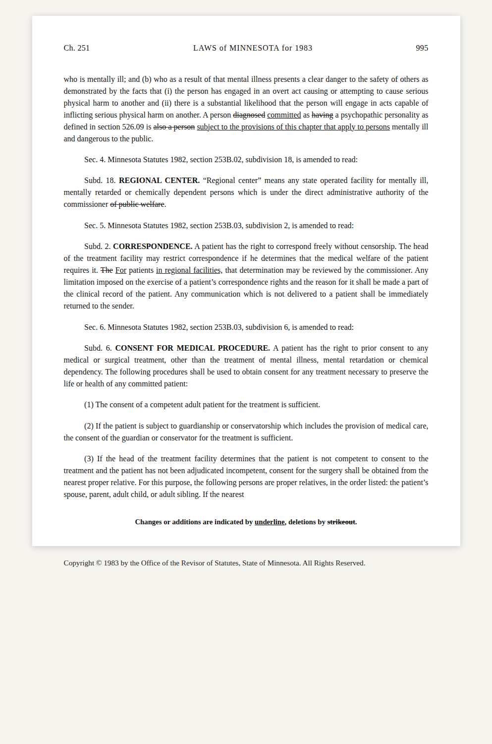Ch. 251 LAWS of MINNESOTA for 1983 995
who is mentally ill; and (b) who as a result of that mental illness presents a clear danger to the safety of others as demonstrated by the facts that (i) the person has engaged in an overt act causing or attempting to cause serious physical harm to another and (ii) there is a substantial likelihood that the person will engage in acts capable of inflicting serious physical harm on another. A person diagnosed committed as having a psychopathic personality as defined in section 526.09 is also a person subject to the provisions of this chapter that apply to persons mentally ill and dangerous to the public.
Sec. 4. Minnesota Statutes 1982, section 253B.02, subdivision 18, is amended to read:
Subd. 18. REGIONAL CENTER. “Regional center” means any state operated facility for mentally ill, mentally retarded or chemically dependent persons which is under the direct administrative authority of the commissioner of public welfare.
Sec. 5. Minnesota Statutes 1982, section 253B.03, subdivision 2, is amended to read:
Subd. 2. CORRESPONDENCE. A patient has the right to correspond freely without censorship. The head of the treatment facility may restrict correspondence if he determines that the medical welfare of the patient requires it. The For patients in regional facilities, that determination may be reviewed by the commissioner. Any limitation imposed on the exercise of a patient’s correspondence rights and the reason for it shall be made a part of the clinical record of the patient. Any communication which is not delivered to a patient shall be immediately returned to the sender.
Sec. 6. Minnesota Statutes 1982, section 253B.03, subdivision 6, is amended to read:
Subd. 6. CONSENT FOR MEDICAL PROCEDURE. A patient has the right to prior consent to any medical or surgical treatment, other than the treatment of mental illness, mental retardation or chemical dependency. The following procedures shall be used to obtain consent for any treatment necessary to preserve the life or health of any committed patient:
(1) The consent of a competent adult patient for the treatment is sufficient.
(2) If the patient is subject to guardianship or conservatorship which includes the provision of medical care, the consent of the guardian or conservator for the treatment is sufficient.
(3) If the head of the treatment facility determines that the patient is not competent to consent to the treatment and the patient has not been adjudicated incompetent, consent for the surgery shall be obtained from the nearest proper relative. For this purpose, the following persons are proper relatives, in the order listed: the patient’s spouse, parent, adult child, or adult sibling. If the nearest
Changes or additions are indicated by underline, deletions by strikeout.
Copyright © 1983 by the Office of the Revisor of Statutes, State of Minnesota. All Rights Reserved.